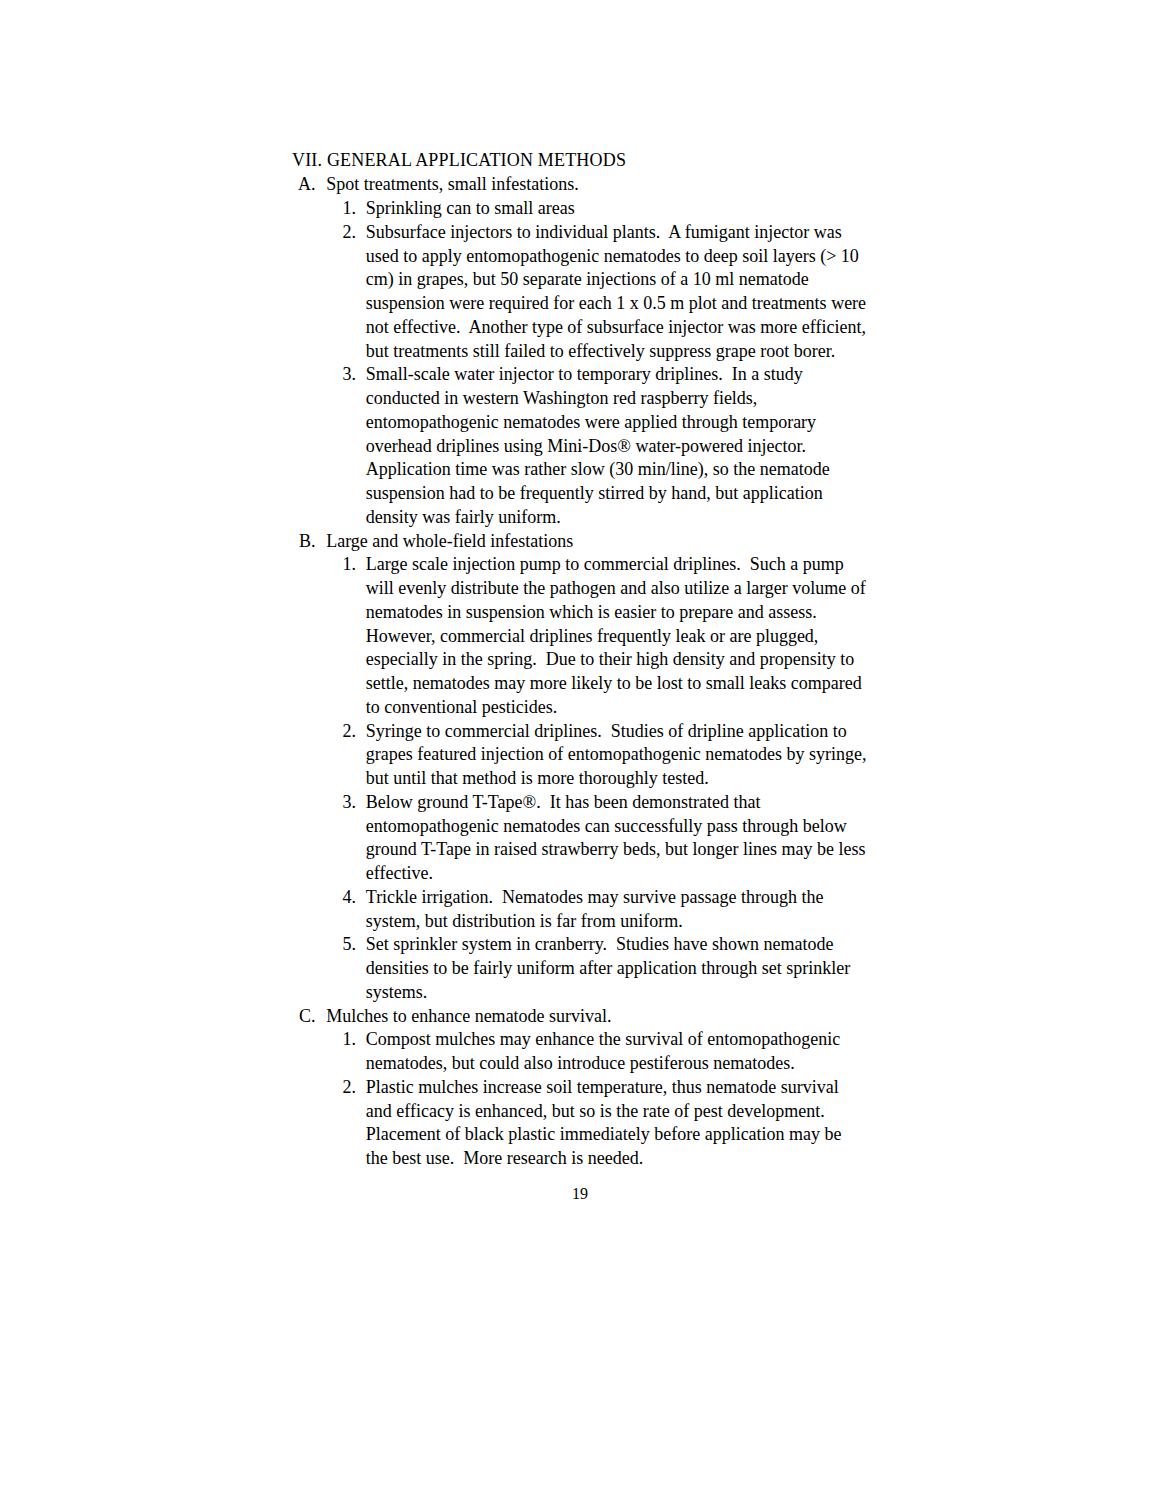VII. GENERAL APPLICATION METHODS
Spot treatments, small infestations.
Sprinkling can to small areas
Subsurface injectors to individual plants. A fumigant injector was used to apply entomopathogenic nematodes to deep soil layers (> 10 cm) in grapes, but 50 separate injections of a 10 ml nematode suspension were required for each 1 x 0.5 m plot and treatments were not effective. Another type of subsurface injector was more efficient, but treatments still failed to effectively suppress grape root borer.
Small-scale water injector to temporary driplines. In a study conducted in western Washington red raspberry fields, entomopathogenic nematodes were applied through temporary overhead driplines using Mini-Dos® water-powered injector. Application time was rather slow (30 min/line), so the nematode suspension had to be frequently stirred by hand, but application density was fairly uniform.
Large and whole-field infestations
Large scale injection pump to commercial driplines. Such a pump will evenly distribute the pathogen and also utilize a larger volume of nematodes in suspension which is easier to prepare and assess. However, commercial driplines frequently leak or are plugged, especially in the spring. Due to their high density and propensity to settle, nematodes may more likely to be lost to small leaks compared to conventional pesticides.
Syringe to commercial driplines. Studies of dripline application to grapes featured injection of entomopathogenic nematodes by syringe, but until that method is more thoroughly tested.
Below ground T-Tape®. It has been demonstrated that entomopathogenic nematodes can successfully pass through below ground T-Tape in raised strawberry beds, but longer lines may be less effective.
Trickle irrigation. Nematodes may survive passage through the system, but distribution is far from uniform.
Set sprinkler system in cranberry. Studies have shown nematode densities to be fairly uniform after application through set sprinkler systems.
Mulches to enhance nematode survival.
Compost mulches may enhance the survival of entomopathogenic nematodes, but could also introduce pestiferous nematodes.
Plastic mulches increase soil temperature, thus nematode survival and efficacy is enhanced, but so is the rate of pest development. Placement of black plastic immediately before application may be the best use. More research is needed.
19